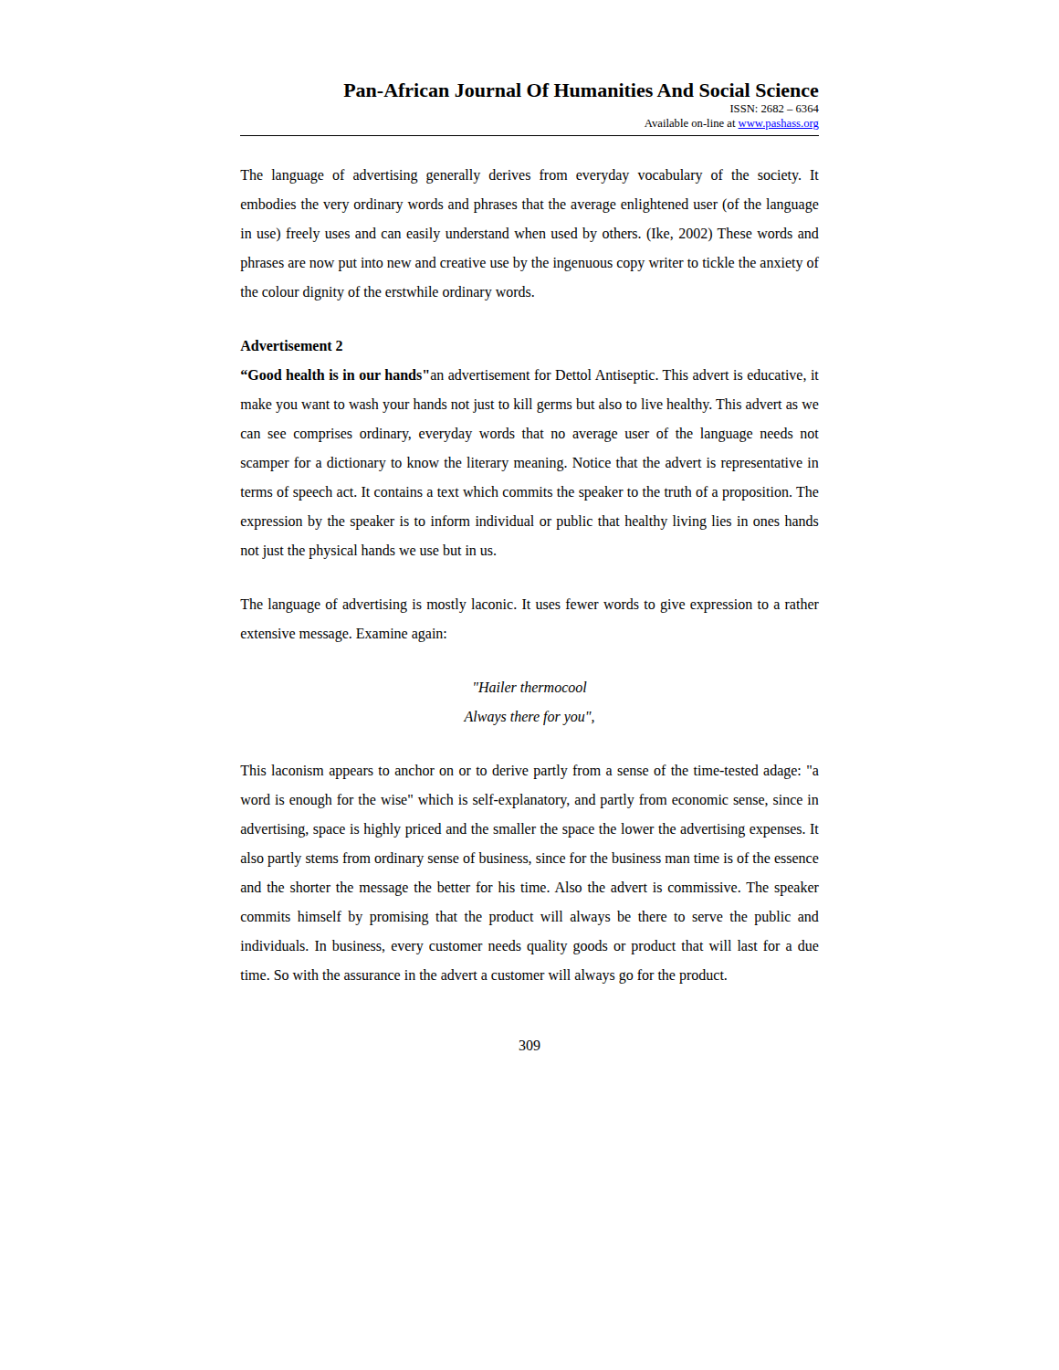Pan-African Journal Of Humanities And Social Science
ISSN: 2682 – 6364
Available on-line at www.pashass.org
The language of advertising generally derives from everyday vocabulary of the society. It embodies the very ordinary words and phrases that the average enlightened user (of the language in use) freely uses and can easily understand when used by others. (Ike, 2002) These words and phrases are now put into new and creative use by the ingenuous copy writer to tickle the anxiety of the colour dignity of the erstwhile ordinary words.
Advertisement 2
“Good health is in our hands"an advertisement for Dettol Antiseptic. This advert is educative, it make you want to wash your hands not just to kill germs but also to live healthy. This advert as we can see comprises ordinary, everyday words that no average user of the language needs not scamper for a dictionary to know the literary meaning. Notice that the advert is representative in terms of speech act. It contains a text which commits the speaker to the truth of a proposition. The expression by the speaker is to inform individual or public that healthy living lies in ones hands not just the physical hands we use but in us.
The language of advertising is mostly laconic. It uses fewer words to give expression to a rather extensive message. Examine again:
"Hailer thermocool
Always there for you",
This laconism appears to anchor on or to derive partly from a sense of the time-tested adage: "a word is enough for the wise" which is self-explanatory, and partly from economic sense, since in advertising, space is highly priced and the smaller the space the lower the advertising expenses. It also partly stems from ordinary sense of business, since for the business man time is of the essence and the shorter the message the better for his time. Also the advert is commissive. The speaker commits himself by promising that the product will always be there to serve the public and individuals. In business, every customer needs quality goods or product that will last for a due time. So with the assurance in the advert a customer will always go for the product.
309